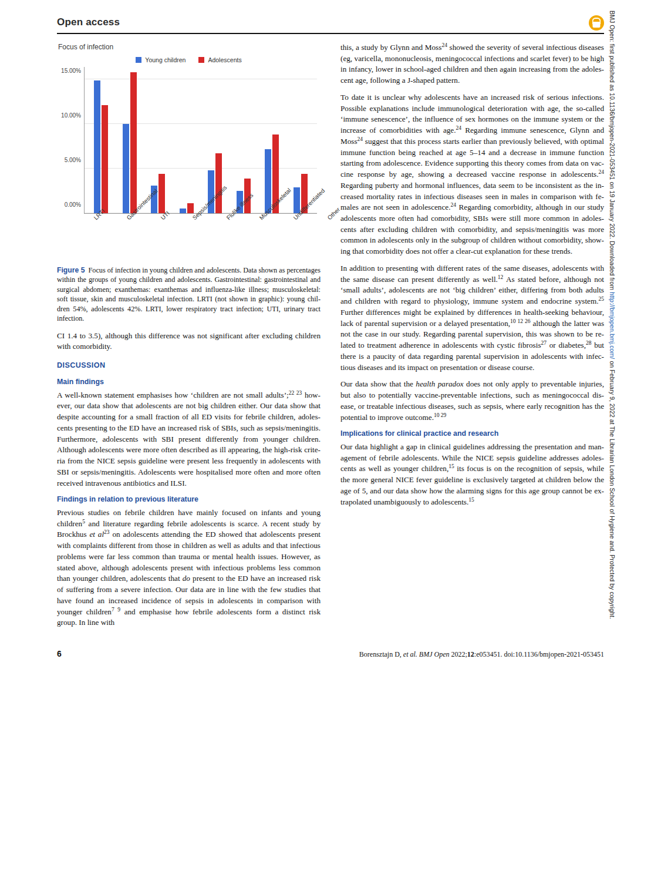BMJ Open: first published as 10.1136/bmjopen-2021-053451 on 19 January 2022. Downloaded from http://bmjopen.bmj.com/ on February 9, 2022 at The Librarian London School of Hygiene and. Protected by copyright.
Open access
Focus of infection
Young children
Adolescents
0.00%
5.00%
10.00%
15.00%
LRTI Gastrointestinal UTI Sepsis/meningitis Flulike illness Musculoskeletal Undifferentiated Other
Figure 5 Focus of infection in young children and adolescents. Data shown as percentages within the groups of young children and adolescents. Gastrointestinal: gastrointestinal and surgical abdomen; exanthemas: exanthemas and influenza-like illness; musculoskeletal: soft tissue, skin and musculoskeletal infection. LRTI (not shown in graphic): young children 54%, adolescents 42%. LRTI, lower respiratory tract infection; UTI, urinary tract infection.
CI 1.4 to 3.5), although this difference was not significant after excluding children with comorbidity.
Discussion
Main findings
A well-known statement emphasises how ‘children are not small adults’;22 23 however, our data show that adolescents are not big children either. Our data show that despite accounting for a small fraction of all ED visits for febrile children, adolescents presenting to the ED have an increased risk of SBIs, such as sepsis/meningitis. Furthermore, adolescents with SBI present differently from younger children. Although adolescents were more often described as ill appearing, the high-risk criteria from the NICE sepsis guideline were present less frequently in adolescents with SBI or sepsis/meningitis. Adolescents were hospitalised more often and more often received intravenous antibiotics and ILSI.
Findings in relation to previous literature
Previous studies on febrile children have mainly focused on infants and young children5 and literature regarding febrile adolescents is scarce. A recent study by Brockhus et al23 on adolescents attending the ED showed that adolescents present with complaints different from those in children as well as adults and that infectious problems were far less common than trauma or mental health issues. However, as stated above, although adolescents present with infectious problems less common than younger children, adolescents that do present to the ED have an increased risk of suffering from a severe infection. Our data are in line with the few studies that have found an increased incidence of sepsis in adolescents in comparison with younger children7 9 and emphasise how febrile adolescents form a distinct risk group. In line with
this, a study by Glynn and Moss24 showed the severity of several infectious diseases (eg, varicella, mononucleosis, meningococcal infections and scarlet fever) to be high in infancy, lower in school-aged children and then again increasing from the adolescent age, following a J-shaped pattern.
To date it is unclear why adolescents have an increased risk of serious infections. Possible explanations include immunological deterioration with age, the so-called ‘immune senescence’, the influence of sex hormones on the immune system or the increase of comorbidities with age.24 Regarding immune senescence, Glynn and Moss24 suggest that this process starts earlier than previously believed, with optimal immune function being reached at age 5–14 and a decrease in immune function starting from adolescence. Evidence supporting this theory comes from data on vaccine response by age, showing a decreased vaccine response in adolescents.24 Regarding puberty and hormonal influences, data seem to be inconsistent as the increased mortality rates in infectious diseases seen in males in comparison with females are not seen in adolescence.24 Regarding comorbidity, although in our study adolescents more often had comorbidity, SBIs were still more common in adolescents after excluding children with comorbidity, and sepsis/meningitis was more common in adolescents only in the subgroup of children without comorbidity, showing that comorbidity does not offer a clear-cut explanation for these trends.
In addition to presenting with different rates of the same diseases, adolescents with the same disease can present differently as well.12 As stated before, although not ‘small adults’, adolescents are not ‘big children’ either, differing from both adults and children with regard to physiology, immune system and endocrine system.25 Further differences might be explained by differences in health-seeking behaviour, lack of parental supervision or a delayed presentation,10 12 26 although the latter was not the case in our study. Regarding parental supervision, this was shown to be related to treatment adherence in adolescents with cystic fibrosis27 or diabetes,28 but there is a paucity of data regarding parental supervision in adolescents with infectious diseases and its impact on presentation or disease course.
Our data show that the health paradox does not only apply to preventable injuries, but also to potentially vaccine-preventable infections, such as meningococcal disease, or treatable infectious diseases, such as sepsis, where early recognition has the potential to improve outcome.10 29
Implications for clinical practice and research
Our data highlight a gap in clinical guidelines addressing the presentation and management of febrile adolescents. While the NICE sepsis guideline addresses adolescents as well as younger children,15 its focus is on the recognition of sepsis, while the more general NICE fever guideline is exclusively targeted at children below the age of 5, and our data show how the alarming signs for this age group cannot be extrapolated unambiguously to adolescents.15
6
Borensztajn D, et al. BMJ Open 2022;12:e053451. doi:10.1136/bmjopen-2021-053451